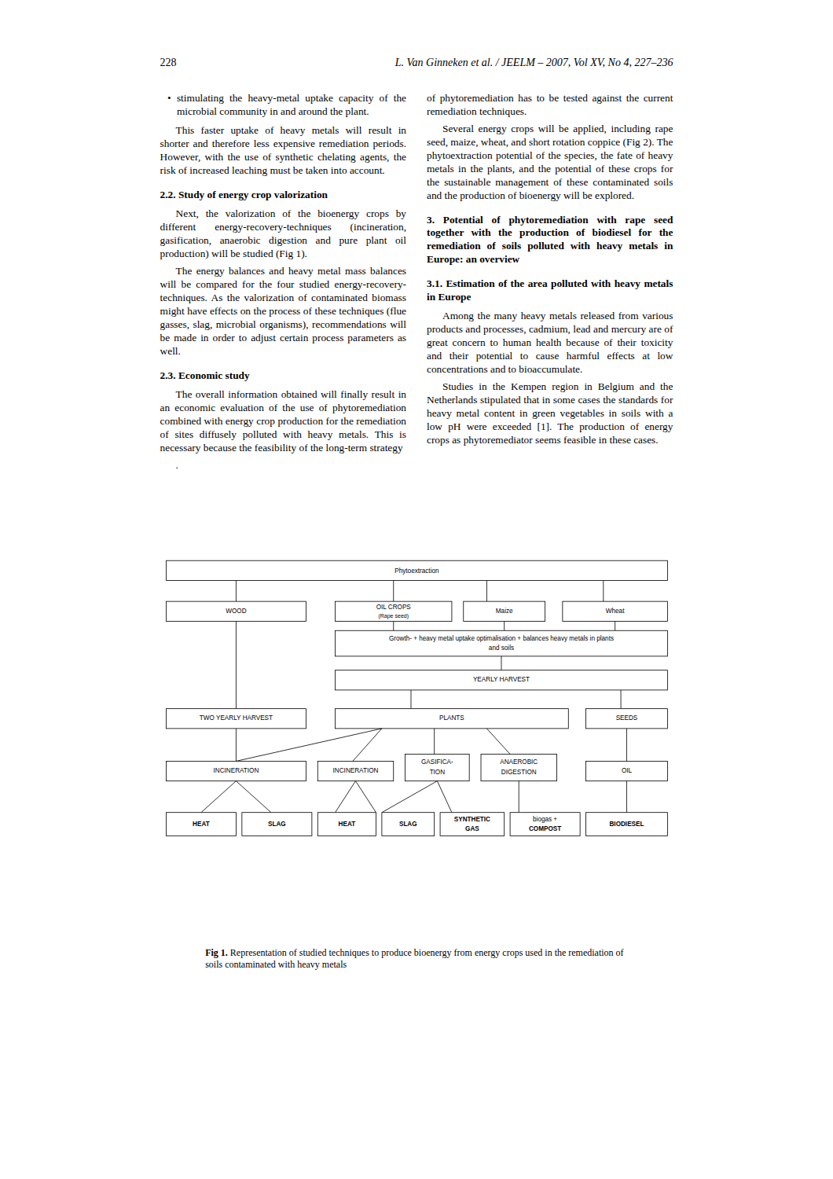228 L. Van Ginneken et al. / JEELM – 2007, Vol XV, No 4, 227–236
stimulating the heavy-metal uptake capacity of the microbial community in and around the plant.
This faster uptake of heavy metals will result in shorter and therefore less expensive remediation periods. However, with the use of synthetic chelating agents, the risk of increased leaching must be taken into account.
2.2. Study of energy crop valorization
Next, the valorization of the bioenergy crops by different energy-recovery-techniques (incineration, gasification, anaerobic digestion and pure plant oil production) will be studied (Fig 1).
The energy balances and heavy metal mass balances will be compared for the four studied energy-recovery-techniques. As the valorization of contaminated biomass might have effects on the process of these techniques (flue gasses, slag, microbial organisms), recommendations will be made in order to adjust certain process parameters as well.
2.3. Economic study
The overall information obtained will finally result in an economic evaluation of the use of phytoremediation combined with energy crop production for the remediation of sites diffusely polluted with heavy metals. This is necessary because the feasibility of the long-term strategy
.
of phytoremediation has to be tested against the current remediation techniques.
Several energy crops will be applied, including rape seed, maize, wheat, and short rotation coppice (Fig 2). The phytoextraction potential of the species, the fate of heavy metals in the plants, and the potential of these crops for the sustainable management of these contaminated soils and the production of bioenergy will be explored.
3. Potential of phytoremediation with rape seed together with the production of biodiesel for the remediation of soils polluted with heavy metals in Europe: an overview
3.1. Estimation of the area polluted with heavy metals in Europe
Among the many heavy metals released from various products and processes, cadmium, lead and mercury are of great concern to human health because of their toxicity and their potential to cause harmful effects at low concentrations and to bioaccumulate.
Studies in the Kempen region in Belgium and the Netherlands stipulated that in some cases the standards for heavy metal content in green vegetables in soils with a low pH were exceeded [1]. The production of energy crops as phytoremediator seems feasible in these cases.
Phytoextraction WOOD OIL CROPS (Rape seed) Maize Wheat Growth- + heavy metal uptake optimalisation + balances heavy metals in plants and soils YEARLY HARVEST TWO YEARLY HARVEST PLANTS SEEDS INCINERATION INCINERATION GASIFICA- TION ANAEROBIC DIGESTION OIL HEAT SLAG HEAT SLAG SYNTHETIC GAS biogas + COMPOST BIODIESEL
Fig 1. Representation of studied techniques to produce bioenergy from energy crops used in the remediation of soils contaminated with heavy metals